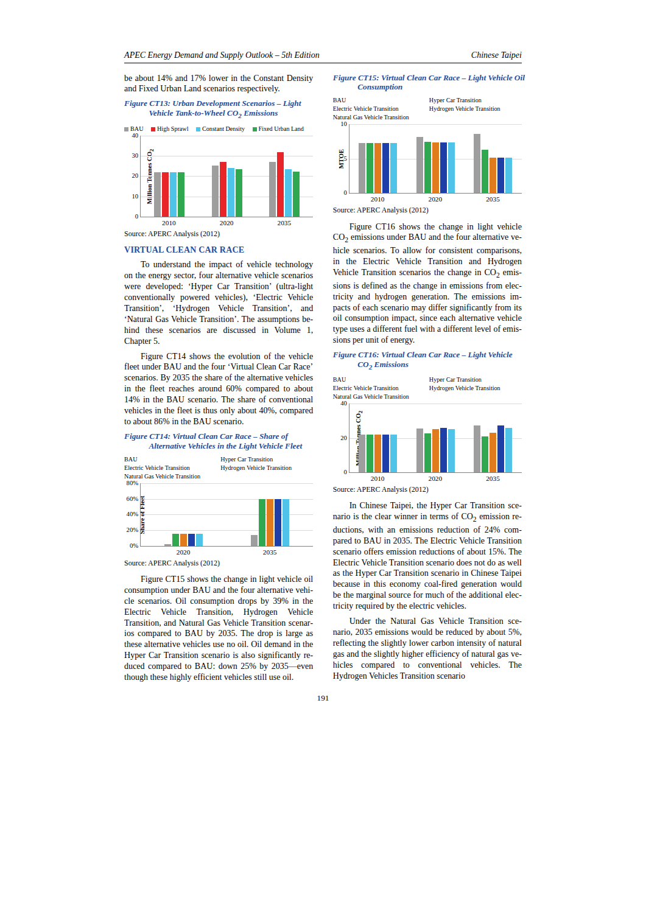APEC Energy Demand and Supply Outlook – 5th Edition
Chinese Taipei
be about 14% and 17% lower in the Constant Density and Fixed Urban Land scenarios respectively.
Figure CT13: Urban Development Scenarios – Light Vehicle Tank-to-Wheel CO2 Emissions
BAU High Sprawl Constant Density Fixed Urban Land
Million Tonnes CO2
40 30 20 10 0
201020202035
Source: APERC Analysis (2012)
VIRTUAL CLEAN CAR RACE
To understand the impact of vehicle technology on the energy sector, four alternative vehicle scenarios were developed: ‘Hyper Car Transition’ (ultra-light conventionally powered vehicles), ‘Electric Vehicle Transition’, ‘Hydrogen Vehicle Transition’, and ‘Natural Gas Vehicle Transition’. The assumptions behind these scenarios are discussed in Volume 1, Chapter 5.
Figure CT14 shows the evolution of the vehicle fleet under BAU and the four ‘Virtual Clean Car Race’ scenarios. By 2035 the share of the alternative vehicles in the fleet reaches around 60% compared to about 14% in the BAU scenario. The share of conventional vehicles in the fleet is thus only about 40%, compared to about 86% in the BAU scenario.
Figure CT14: Virtual Clean Car Race – Share of Alternative Vehicles in the Light Vehicle Fleet
BAU
Hyper Car Transition
Electric Vehicle Transition
Hydrogen Vehicle Transition
Natural Gas Vehicle Transition
Share of Fleet
80% 60% 40% 20% 0%
20202035
Source: APERC Analysis (2012)
Figure CT15 shows the change in light vehicle oil consumption under BAU and the four alternative vehicle scenarios. Oil consumption drops by 39% in the Electric Vehicle Transition, Hydrogen Vehicle Transition, and Natural Gas Vehicle Transition scenarios compared to BAU by 2035. The drop is large as these alternative vehicles use no oil. Oil demand in the Hyper Car Transition scenario is also significantly reduced compared to BAU: down 25% by 2035—even though these highly efficient vehicles still use oil.
Figure CT15: Virtual Clean Car Race – Light Vehicle Oil Consumption
BAU
Hyper Car Transition
Electric Vehicle Transition
Hydrogen Vehicle Transition
Natural Gas Vehicle Transition
MTOE
10 5 0
201020202035
Source: APERC Analysis (2012)
Figure CT16 shows the change in light vehicle CO2 emissions under BAU and the four alternative vehicle scenarios. To allow for consistent comparisons, in the Electric Vehicle Transition and Hydrogen Vehicle Transition scenarios the change in CO2 emissions is defined as the change in emissions from electricity and hydrogen generation. The emissions impacts of each scenario may differ significantly from its oil consumption impact, since each alternative vehicle type uses a different fuel with a different level of emissions per unit of energy.
Figure CT16: Virtual Clean Car Race – Light Vehicle CO2 Emissions
BAU
Hyper Car Transition
Electric Vehicle Transition
Hydrogen Vehicle Transition
Natural Gas Vehicle Transition
Million Tonnes CO2
40 20 0
201020202035
Source: APERC Analysis (2012)
In Chinese Taipei, the Hyper Car Transition scenario is the clear winner in terms of CO2 emission reductions, with an emissions reduction of 24% compared to BAU in 2035. The Electric Vehicle Transition scenario offers emission reductions of about 15%. The Electric Vehicle Transition scenario does not do as well as the Hyper Car Transition scenario in Chinese Taipei because in this economy coal-fired generation would be the marginal source for much of the additional electricity required by the electric vehicles.
Under the Natural Gas Vehicle Transition scenario, 2035 emissions would be reduced by about 5%, reflecting the slightly lower carbon intensity of natural gas and the slightly higher efficiency of natural gas vehicles compared to conventional vehicles. The Hydrogen Vehicles Transition scenario
191